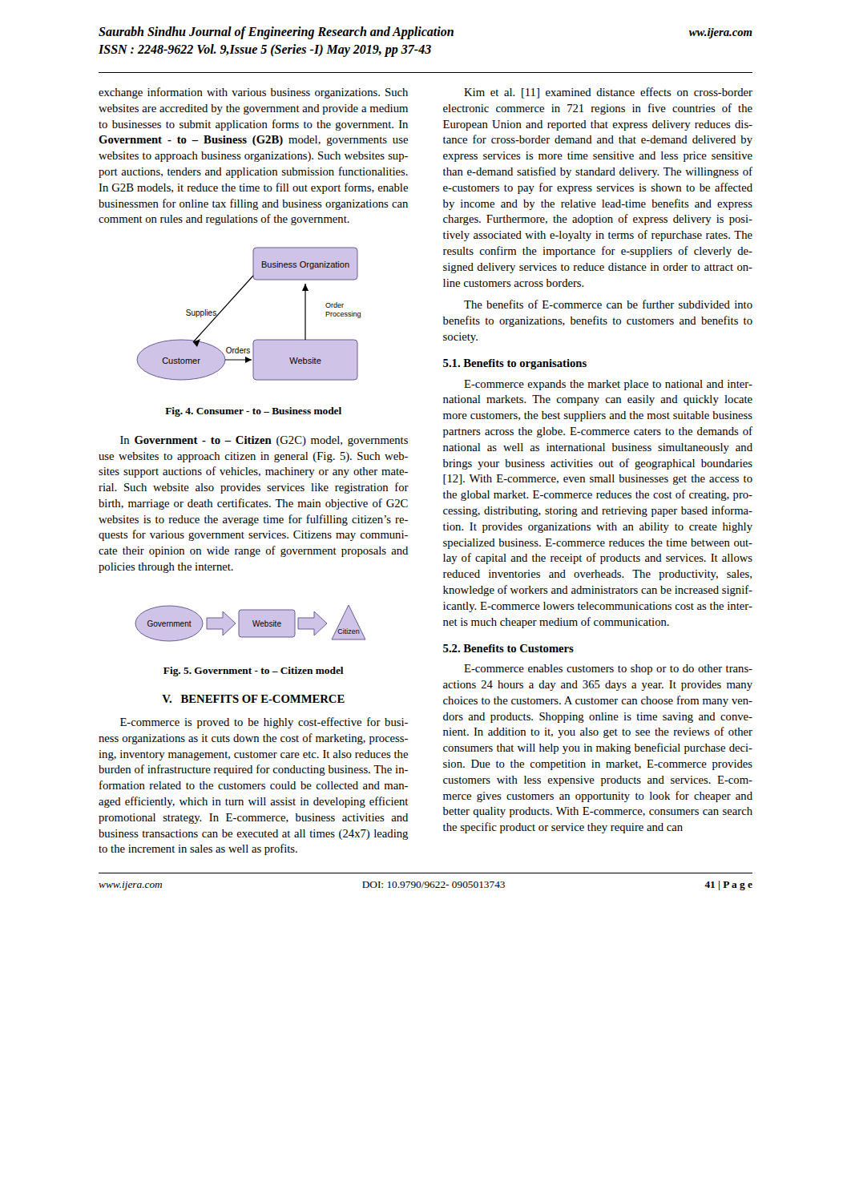Saurabh Sindhu Journal of Engineering Research and Application ww.ijera.com
ISSN : 2248-9622 Vol. 9,Issue 5 (Series -I) May 2019, pp 37-43
exchange information with various business organizations. Such websites are accredited by the government and provide a medium to businesses to submit application forms to the government. In Government - to – Business (G2B) model, governments use websites to approach business organizations). Such websites support auctions, tenders and application submission functionalities. In G2B models, it reduce the time to fill out export forms, enable businessmen for online tax filling and business organizations can comment on rules and regulations of the government.
Business Organization Customer Website Supplies Orders Order Processing
Fig. 4. Consumer - to – Business model
In Government - to – Citizen (G2C) model, governments use websites to approach citizen in general (Fig. 5). Such websites support auctions of vehicles, machinery or any other material. Such website also provides services like registration for birth, marriage or death certificates. The main objective of G2C websites is to reduce the average time for fulfilling citizen’s requests for various government services. Citizens may communicate their opinion on wide range of government proposals and policies through the internet.
Government Website Citizen
Fig. 5. Government - to – Citizen model
V. Benefits of E-commerce
E-commerce is proved to be highly cost-effective for business organizations as it cuts down the cost of marketing, processing, inventory management, customer care etc. It also reduces the burden of infrastructure required for conducting business. The information related to the customers could be collected and managed efficiently, which in turn will assist in developing efficient promotional strategy. In E-commerce, business activities and business transactions can be executed at all times (24x7) leading to the increment in sales as well as profits.
Kim et al. [11] examined distance effects on cross-border electronic commerce in 721 regions in five countries of the European Union and reported that express delivery reduces distance for cross-border demand and that e-demand delivered by express services is more time sensitive and less price sensitive than e-demand satisfied by standard delivery. The willingness of e-customers to pay for express services is shown to be affected by income and by the relative lead-time benefits and express charges. Furthermore, the adoption of express delivery is positively associated with e-loyalty in terms of repurchase rates. The results confirm the importance for e-suppliers of cleverly designed delivery services to reduce distance in order to attract online customers across borders.
The benefits of E-commerce can be further subdivided into benefits to organizations, benefits to customers and benefits to society.
5.1. Benefits to organisations
E-commerce expands the market place to national and international markets. The company can easily and quickly locate more customers, the best suppliers and the most suitable business partners across the globe. E-commerce caters to the demands of national as well as international business simultaneously and brings your business activities out of geographical boundaries [12]. With E-commerce, even small businesses get the access to the global market. E-commerce reduces the cost of creating, processing, distributing, storing and retrieving paper based information. It provides organizations with an ability to create highly specialized business. E-commerce reduces the time between outlay of capital and the receipt of products and services. It allows reduced inventories and overheads. The productivity, sales, knowledge of workers and administrators can be increased significantly. E-commerce lowers telecommunications cost as the internet is much cheaper medium of communication.
5.2. Benefits to Customers
E-commerce enables customers to shop or to do other transactions 24 hours a day and 365 days a year. It provides many choices to the customers. A customer can choose from many vendors and products. Shopping online is time saving and convenient. In addition to it, you also get to see the reviews of other consumers that will help you in making beneficial purchase decision. Due to the competition in market, E-commerce provides customers with less expensive products and services. E-commerce gives customers an opportunity to look for cheaper and better quality products. With E-commerce, consumers can search the specific product or service they require and can
www.ijera.com DOI: 10.9790/9622- 0905013743 41 | P a g e